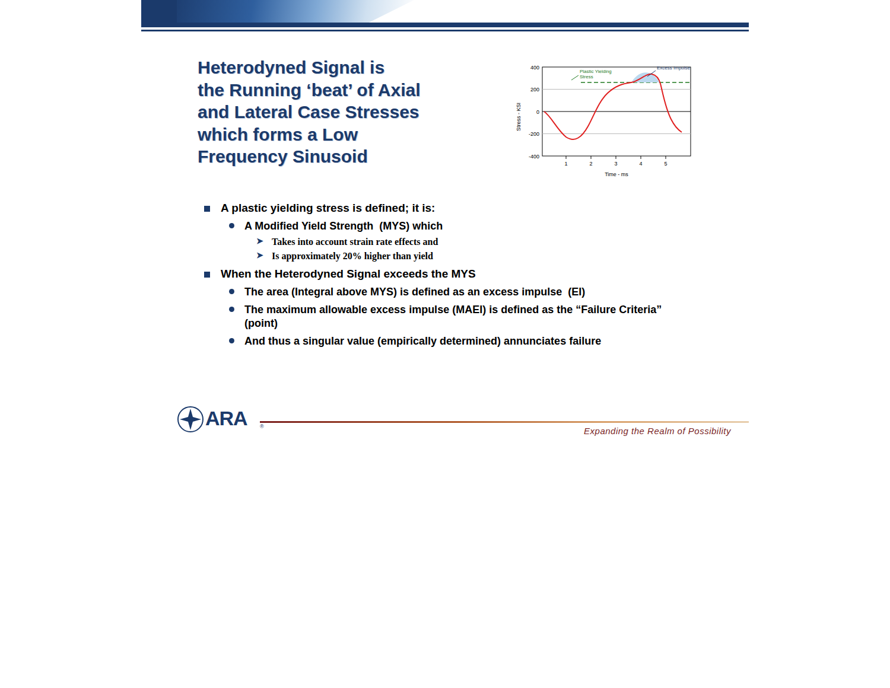Heterodyned Signal is
the Running ‘beat’ of Axial
and Lateral Case Stresses
which forms a Low
Frequency Sinusoid
400 200 0 -200 -400 Stress - KSI 1 2 3 4 5 Time - ms Plastic Yielding Stress Excess Impulse
A plastic yielding stress is defined; it is:
A Modified Yield Strength (MYS) which
Takes into account strain rate effects and
Is approximately 20% higher than yield
When the Heterodyned Signal exceeds the MYS
The area (Integral above MYS) is defined as an excess impulse (EI)
The maximum allowable excess impulse (MAEI) is defined as the “Failure Criteria” (point)
And thus a singular value (empirically determined) annunciates failure
ARA
®
Expanding the Realm of Possibility